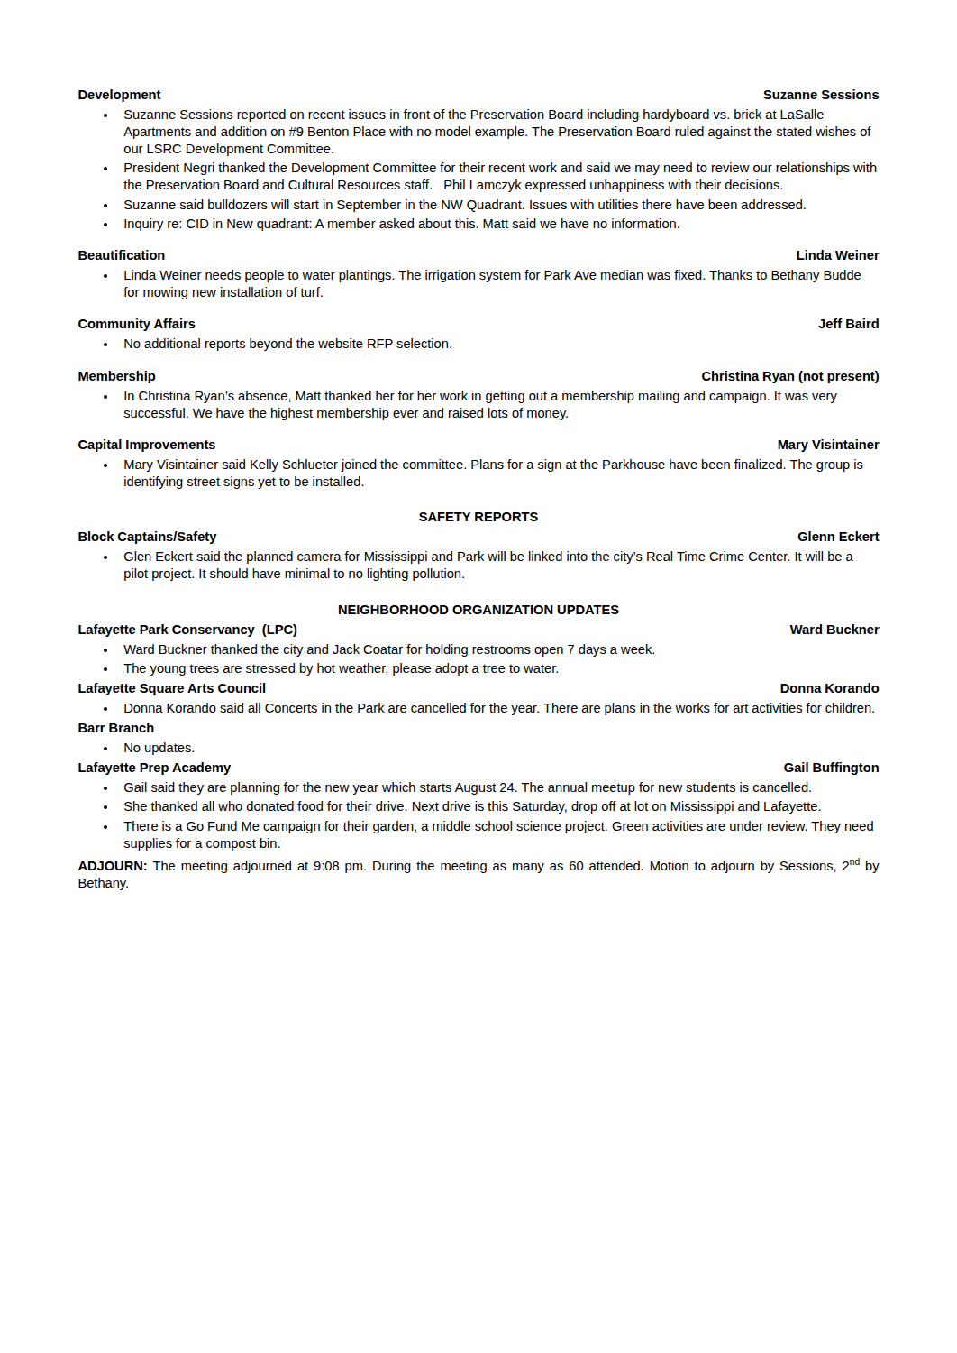Development Suzanne Sessions
Suzanne Sessions reported on recent issues in front of the Preservation Board including hardyboard vs. brick at LaSalle Apartments and addition on #9 Benton Place with no model example. The Preservation Board ruled against the stated wishes of our LSRC Development Committee.
President Negri thanked the Development Committee for their recent work and said we may need to review our relationships with the Preservation Board and Cultural Resources staff. Phil Lamczyk expressed unhappiness with their decisions.
Suzanne said bulldozers will start in September in the NW Quadrant. Issues with utilities there have been addressed.
Inquiry re: CID in New quadrant: A member asked about this. Matt said we have no information.
Beautification Linda Weiner
Linda Weiner needs people to water plantings. The irrigation system for Park Ave median was fixed. Thanks to Bethany Budde for mowing new installation of turf.
Community Affairs Jeff Baird
No additional reports beyond the website RFP selection.
Membership Christina Ryan (not present)
In Christina Ryan’s absence, Matt thanked her for her work in getting out a membership mailing and campaign. It was very successful. We have the highest membership ever and raised lots of money.
Capital Improvements Mary Visintainer
Mary Visintainer said Kelly Schlueter joined the committee. Plans for a sign at the Parkhouse have been finalized. The group is identifying street signs yet to be installed.
SAFETY REPORTS
Block Captains/Safety Glenn Eckert
Glen Eckert said the planned camera for Mississippi and Park will be linked into the city’s Real Time Crime Center. It will be a pilot project. It should have minimal to no lighting pollution.
NEIGHBORHOOD ORGANIZATION UPDATES
Lafayette Park Conservancy (LPC) Ward Buckner
Ward Buckner thanked the city and Jack Coatar for holding restrooms open 7 days a week.
The young trees are stressed by hot weather, please adopt a tree to water.
Lafayette Square Arts Council Donna Korando
Donna Korando said all Concerts in the Park are cancelled for the year. There are plans in the works for art activities for children.
Barr Branch
No updates.
Lafayette Prep Academy Gail Buffington
Gail said they are planning for the new year which starts August 24. The annual meetup for new students is cancelled.
She thanked all who donated food for their drive. Next drive is this Saturday, drop off at lot on Mississippi and Lafayette.
There is a Go Fund Me campaign for their garden, a middle school science project. Green activities are under review. They need supplies for a compost bin.
ADJOURN: The meeting adjourned at 9:08 pm. During the meeting as many as 60 attended. Motion to adjourn by Sessions, 2nd by Bethany.